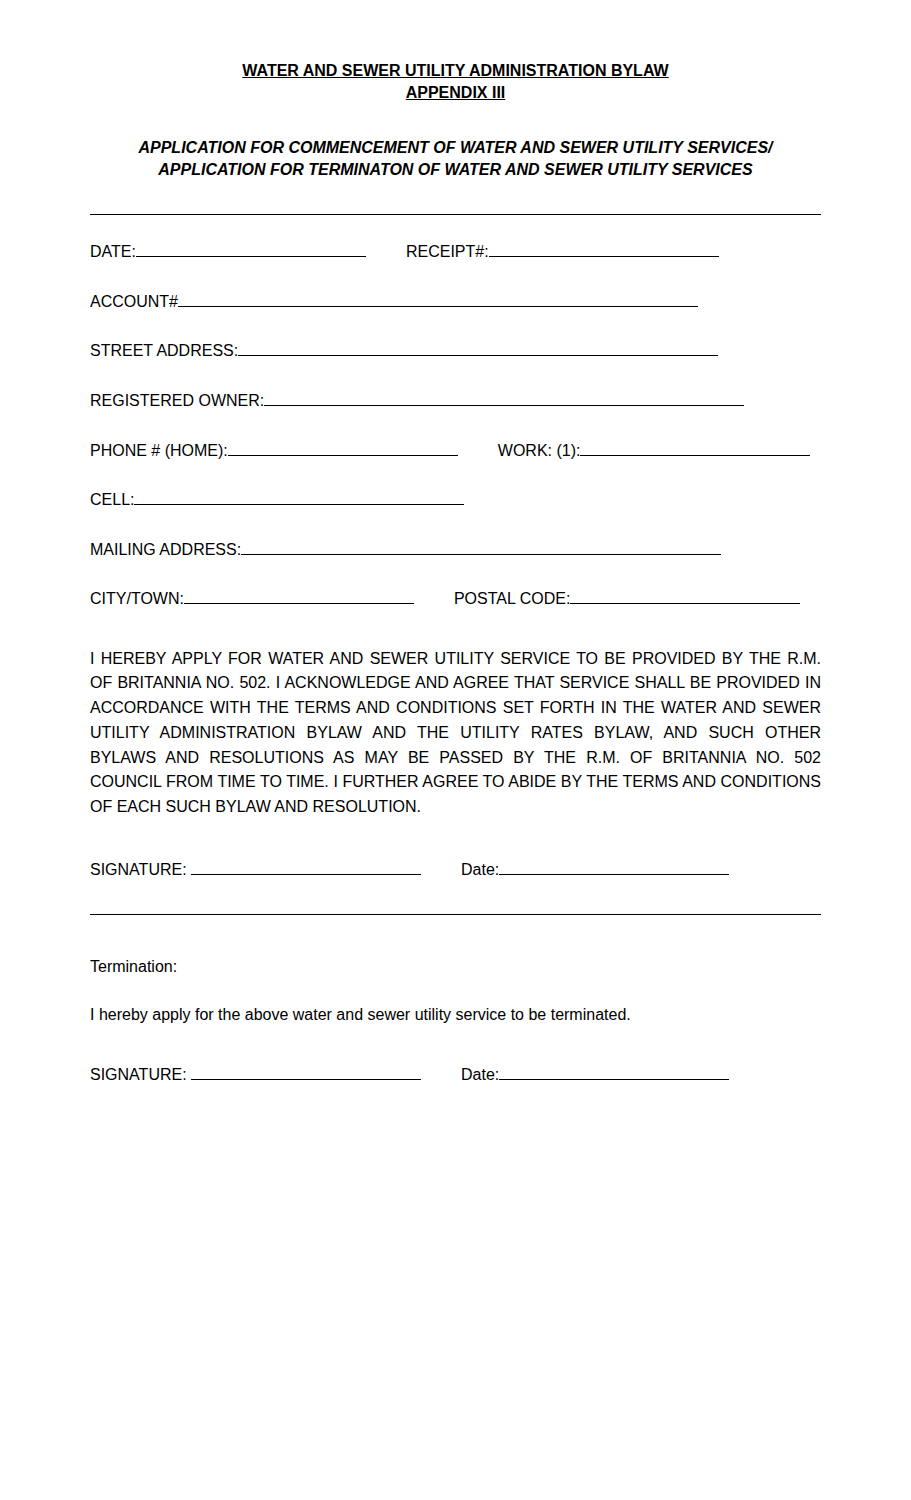WATER AND SEWER UTILITY ADMINISTRATION BYLAW
APPENDIX III
APPLICATION FOR COMMENCEMENT OF WATER AND SEWER UTILITY SERVICES/
APPLICATION FOR TERMINATON OF WATER AND SEWER UTILITY SERVICES
DATE: RECEIPT#:
ACCOUNT#
STREET ADDRESS:
REGISTERED OWNER:
PHONE # (HOME): WORK: (1):
CELL:
MAILING ADDRESS:
CITY/TOWN: POSTAL CODE:
I HEREBY APPLY FOR WATER AND SEWER UTILITY SERVICE TO BE PROVIDED BY THE R.M. OF BRITANNIA NO. 502. I ACKNOWLEDGE AND AGREE THAT SERVICE SHALL BE PROVIDED IN ACCORDANCE WITH THE TERMS AND CONDITIONS SET FORTH IN THE WATER AND SEWER UTILITY ADMINISTRATION BYLAW AND THE UTILITY RATES BYLAW, AND SUCH OTHER BYLAWS AND RESOLUTIONS AS MAY BE PASSED BY THE R.M. OF BRITANNIA NO. 502 COUNCIL FROM TIME TO TIME. I FURTHER AGREE TO ABIDE BY THE TERMS AND CONDITIONS OF EACH SUCH BYLAW AND RESOLUTION.
SIGNATURE: Date:
Termination:
I hereby apply for the above water and sewer utility service to be terminated.
SIGNATURE: Date: